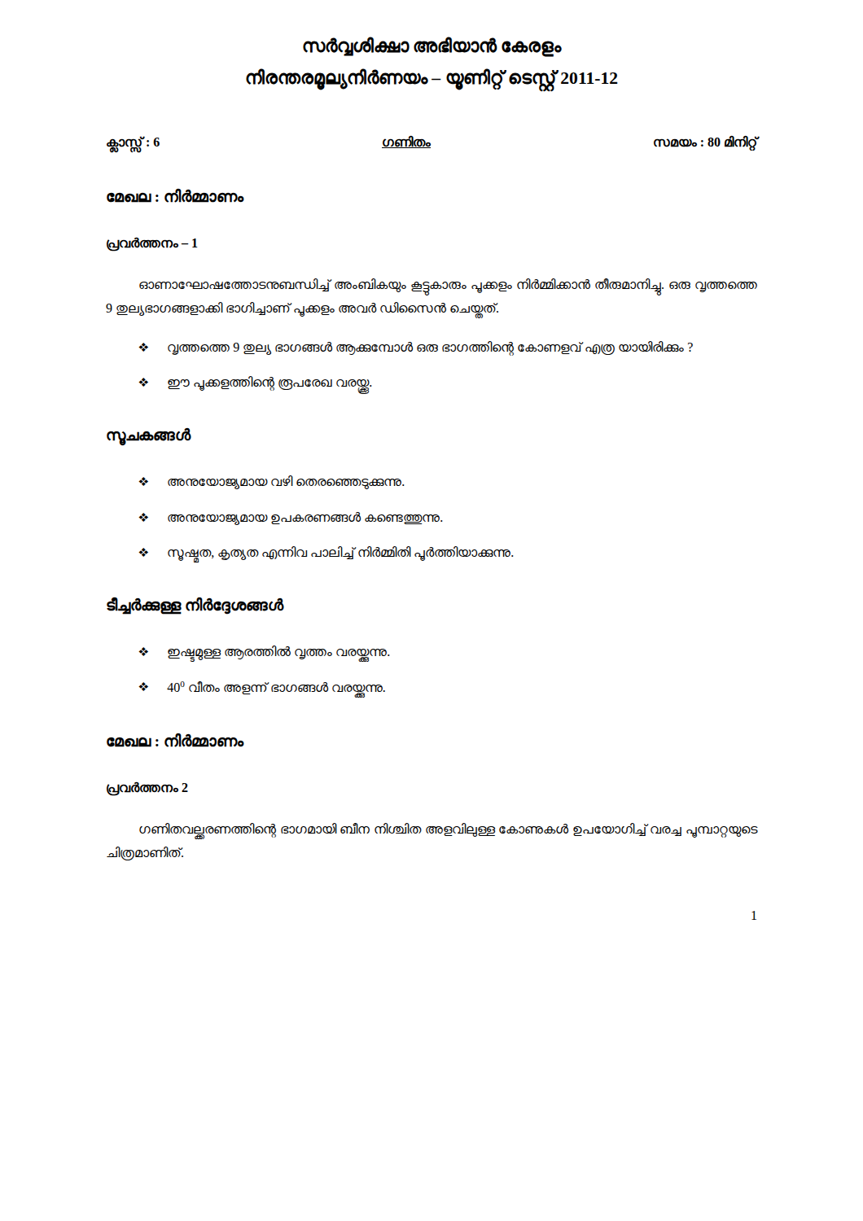സർവ്വശിക്ഷാ അഭിയാൻ കേരളം
നിരന്തരമൂല്യനിർണയം – യൂണിറ്റ് ടെസ്റ്റ് 2011-12
ക്ലാസ്സ് : 6 ഗണിതം സമയം : 80 മിനിറ്റ്
മേഖല : നിർമ്മാണം
പ്രവർത്തനം – 1
ഓണാഘോഷത്തോടനുബന്ധിച്ച് അംബികയും കൂട്ടുകാരും പൂക്കളം നിർമ്മിക്കാൻ തീരുമാനിച്ചു. ഒരു വൃത്തത്തെ 9 തുല്യഭാഗങ്ങളാക്കി ഭാഗിച്ചാണ് പൂക്കളം അവർ ഡിസൈൻ ചെയ്തത്.
വൃത്തത്തെ 9 തുല്യ ഭാഗങ്ങൾ ആക്കുമ്പോൾ ഒരു ഭാഗത്തിന്റെ കോണളവ് എത്ര യായിരിക്കും ?
ഈ പൂക്കളത്തിന്റെ രൂപരേഖ വരയ്ക്കൂ.
സൂചകങ്ങൾ
അനുയോജ്യമായ വഴി തെരഞ്ഞെടുക്കുന്നു.
അനുയോജ്യമായ ഉപകരണങ്ങൾ കണ്ടെത്തുന്നു.
സൂഷ്മത, കൃത്യത എന്നിവ പാലിച്ച് നിർമ്മിതി പൂർത്തിയാക്കുന്നു.
ടീച്ചർക്കുള്ള നിർദ്ദേശങ്ങൾ
ഇഷ്ടമുള്ള ആരത്തിൽ വൃത്തം വരയ്ക്കുന്നു.
400 വീതം അളന്ന് ഭാഗങ്ങൾ വരയ്ക്കുന്നു.
മേഖല : നിർമ്മാണം
പ്രവർത്തനം 2
ഗണിതവല്ക്കരണത്തിന്റെ ഭാഗമായി ബീന നിശ്ചിത അളവിലുള്ള കോണുകൾ ഉപയോഗിച്ച് വരച്ച പൂമ്പാറ്റയുടെ ചിത്രമാണിത്.
1